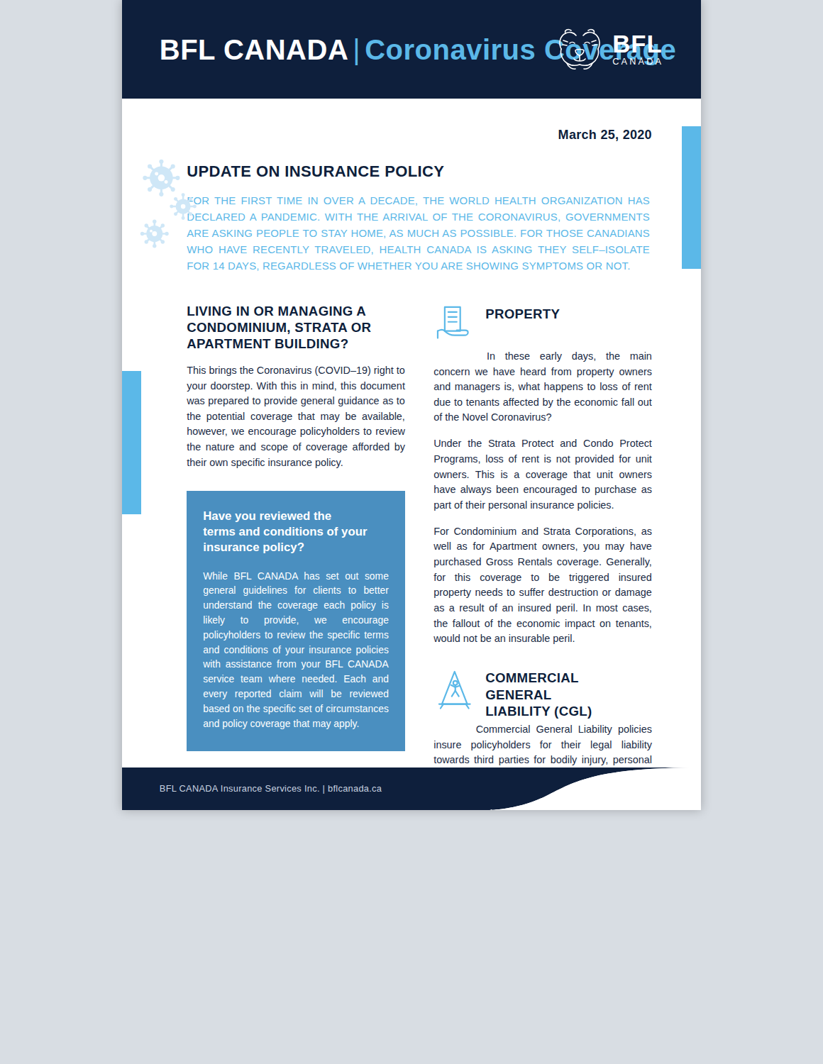BFL CANADA|Coronavirus Coverage
BFL CANADA
March 25, 2020
UPDATE ON INSURANCE POLICY
FOR THE FIRST TIME IN OVER A DECADE, THE WORLD HEALTH ORGANIZATION HAS DECLARED A PANDEMIC. WITH THE ARRIVAL OF THE CORONAVIRUS, GOVERNMENTS ARE ASKING PEOPLE TO STAY HOME, AS MUCH AS POSSIBLE. FOR THOSE CANADIANS WHO HAVE RECENTLY TRAVELED, HEALTH CANADA IS ASKING THEY SELF–ISOLATE FOR 14 DAYS, REGARDLESS OF WHETHER YOU ARE SHOWING SYMPTOMS OR NOT.
LIVING IN OR MANAGING A
CONDOMINIUM, STRATA OR
APARTMENT BUILDING?
This brings the Coronavirus (COVID–19) right to your doorstep. With this in mind, this document was prepared to provide general guidance as to the potential coverage that may be available, however, we encourage policyholders to review the nature and scope of coverage afforded by their own specific insurance policy.
Have you reviewed the
terms and conditions of your
insurance policy?
While BFL CANADA has set out some general guidelines for clients to better understand the coverage each policy is likely to provide, we encourage policyholders to review the specific terms and conditions of your insurance policies with assistance from your BFL CANADA service team where needed. Each and every reported claim will be reviewed based on the specific set of circumstances and policy coverage that may apply.
PROPERTY
In these early days, the main concern we have heard from property owners and managers is, what happens to loss of rent due to tenants affected by the economic fall out of the Novel Coronavirus?
Under the Strata Protect and Condo Protect Programs, loss of rent is not provided for unit owners. This is a coverage that unit owners have always been encouraged to purchase as part of their personal insurance policies.
For Condominium and Strata Corporations, as well as for Apartment owners, you may have purchased Gross Rentals coverage. Generally, for this coverage to be triggered insured property needs to suffer destruction or damage as a result of an insured peril. In most cases, the fallout of the economic impact on tenants, would not be an insurable peril.
COMMERCIAL
GENERAL
LIABILITY (CGL)
Commercial General Liability policies insure policyholders for their legal liability towards third parties for bodily injury, personal injury and property damage arising from its operations, products or premises.
BFL CANADA Insurance Services Inc. | bflcanada.ca